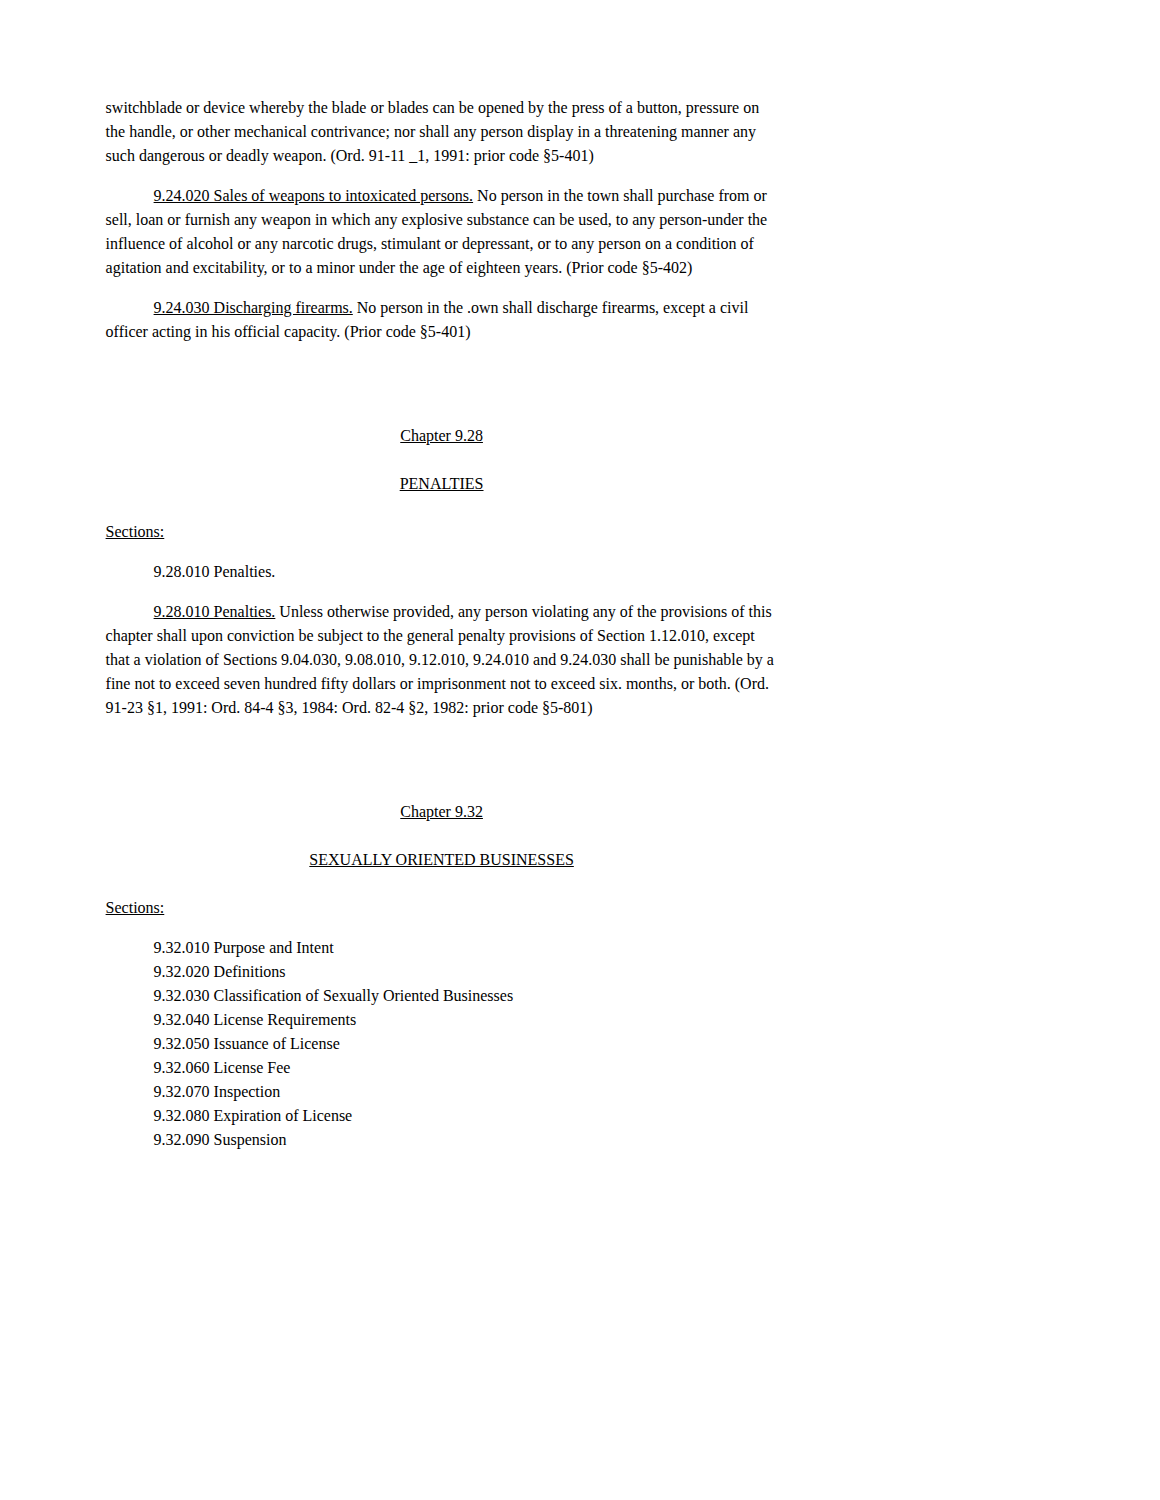switchblade or device whereby the blade or blades can be opened by the press of a button, pressure on the handle, or other mechanical contrivance; nor shall any person display in a threatening manner any such dangerous or deadly weapon. (Ord. 91-11 _1, 1991: prior code §5-401)
9.24.020 Sales of weapons to intoxicated persons. No person in the town shall purchase from or sell, loan or furnish any weapon in which any explosive substance can be used, to any person-under the influence of alcohol or any narcotic drugs, stimulant or depressant, or to any person on a condition of agitation and excitability, or to a minor under the age of eighteen years. (Prior code §5-402)
9.24.030 Discharging firearms. No person in the .own shall discharge firearms, except a civil officer acting in his official capacity. (Prior code §5-401)
Chapter 9.28
PENALTIES
Sections:
9.28.010 Penalties.
9.28.010 Penalties. Unless otherwise provided, any person violating any of the provisions of this chapter shall upon conviction be subject to the general penalty provisions of Section 1.12.010, except that a violation of Sections 9.04.030, 9.08.010, 9.12.010, 9.24.010 and 9.24.030 shall be punishable by a fine not to exceed seven hundred fifty dollars or imprisonment not to exceed six. months, or both. (Ord. 91-23 §1, 1991: Ord. 84-4 §3, 1984: Ord. 82-4 §2, 1982: prior code §5-801)
Chapter 9.32
SEXUALLY ORIENTED BUSINESSES
Sections:
9.32.010 Purpose and Intent
9.32.020 Definitions
9.32.030 Classification of Sexually Oriented Businesses
9.32.040 License Requirements
9.32.050 Issuance of License
9.32.060 License Fee
9.32.070 Inspection
9.32.080 Expiration of License
9.32.090 Suspension